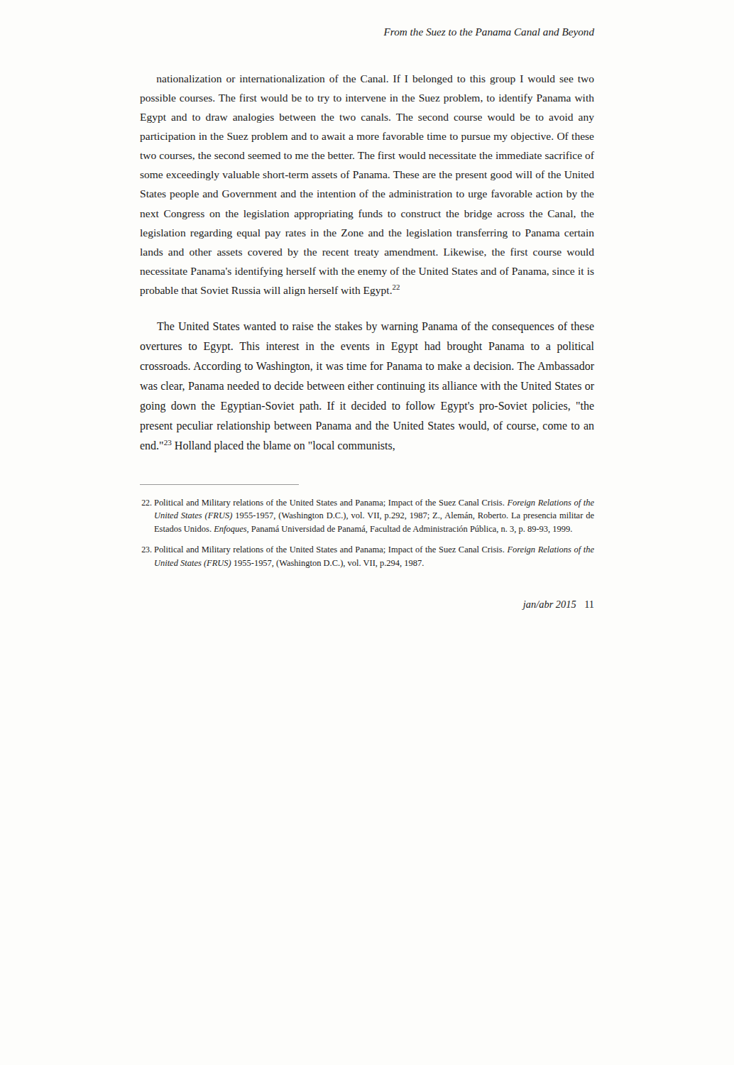From the Suez to the Panama Canal and Beyond
nationalization or internationalization of the Canal. If I belonged to this group I would see two possible courses. The first would be to try to intervene in the Suez problem, to identify Panama with Egypt and to draw analogies between the two canals. The second course would be to avoid any participation in the Suez problem and to await a more favorable time to pursue my objective. Of these two courses, the second seemed to me the better. The first would necessitate the immediate sacrifice of some exceedingly valuable short-term assets of Panama. These are the present good will of the United States people and Government and the intention of the administration to urge favorable action by the next Congress on the legislation appropriating funds to construct the bridge across the Canal, the legislation regarding equal pay rates in the Zone and the legislation transferring to Panama certain lands and other assets covered by the recent treaty amendment. Likewise, the first course would necessitate Panama's identifying herself with the enemy of the United States and of Panama, since it is probable that Soviet Russia will align herself with Egypt.22
The United States wanted to raise the stakes by warning Panama of the consequences of these overtures to Egypt. This interest in the events in Egypt had brought Panama to a political crossroads. According to Washington, it was time for Panama to make a decision. The Ambassador was clear, Panama needed to decide between either continuing its alliance with the United States or going down the Egyptian-Soviet path. If it decided to follow Egypt's pro-Soviet policies, "the present peculiar relationship between Panama and the United States would, of course, come to an end."23 Holland placed the blame on "local communists,
Political and Military relations of the United States and Panama; Impact of the Suez Canal Crisis. Foreign Relations of the United States (FRUS) 1955-1957, (Washington D.C.), vol. VII, p.292, 1987; Z., Alemán, Roberto. La presencia militar de Estados Unidos. Enfoques, Panamá Universidad de Panamá, Facultad de Administración Pública, n. 3, p. 89-93, 1999.
Political and Military relations of the United States and Panama; Impact of the Suez Canal Crisis. Foreign Relations of the United States (FRUS) 1955-1957, (Washington D.C.), vol. VII, p.294, 1987.
jan/abr 201511